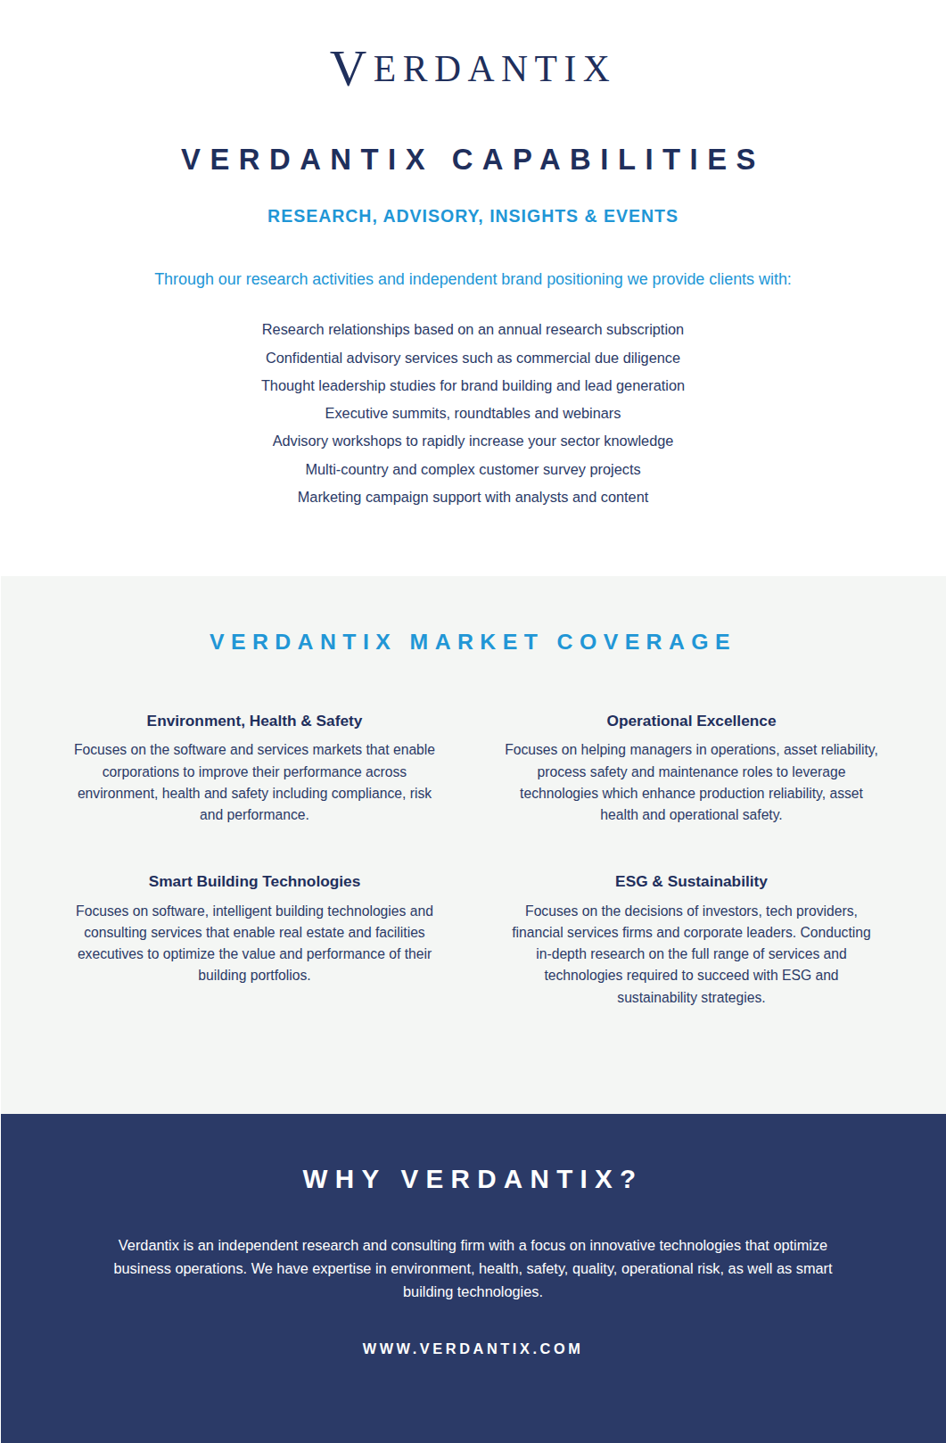VERDANTIX
VERDANTIX CAPABILITIES
RESEARCH, ADVISORY, INSIGHTS & EVENTS
Through our research activities and independent brand positioning we provide clients with:
Research relationships based on an annual research subscription
Confidential advisory services such as commercial due diligence
Thought leadership studies for brand building and lead generation
Executive summits, roundtables and webinars
Advisory workshops to rapidly increase your sector knowledge
Multi-country and complex customer survey projects
Marketing campaign support with analysts and content
VERDANTIX MARKET COVERAGE
Environment, Health & Safety
Focuses on the software and services markets that enable corporations to improve their performance across environment, health and safety including compliance, risk and performance.
Smart Building Technologies
Focuses on software, intelligent building technologies and consulting services that enable real estate and facilities executives to optimize the value and performance of their building portfolios.
Operational Excellence
Focuses on helping managers in operations, asset reliability, process safety and maintenance roles to leverage technologies which enhance production reliability, asset health and operational safety.
ESG & Sustainability
Focuses on the decisions of investors, tech providers, financial services firms and corporate leaders. Conducting in-depth research on the full range of services and technologies required to succeed with ESG and sustainability strategies.
WHY VERDANTIX?
Verdantix is an independent research and consulting firm with a focus on innovative technologies that optimize business operations. We have expertise in environment, health, safety, quality, operational risk, as well as smart building technologies.
WWW.VERDANTIX.COM